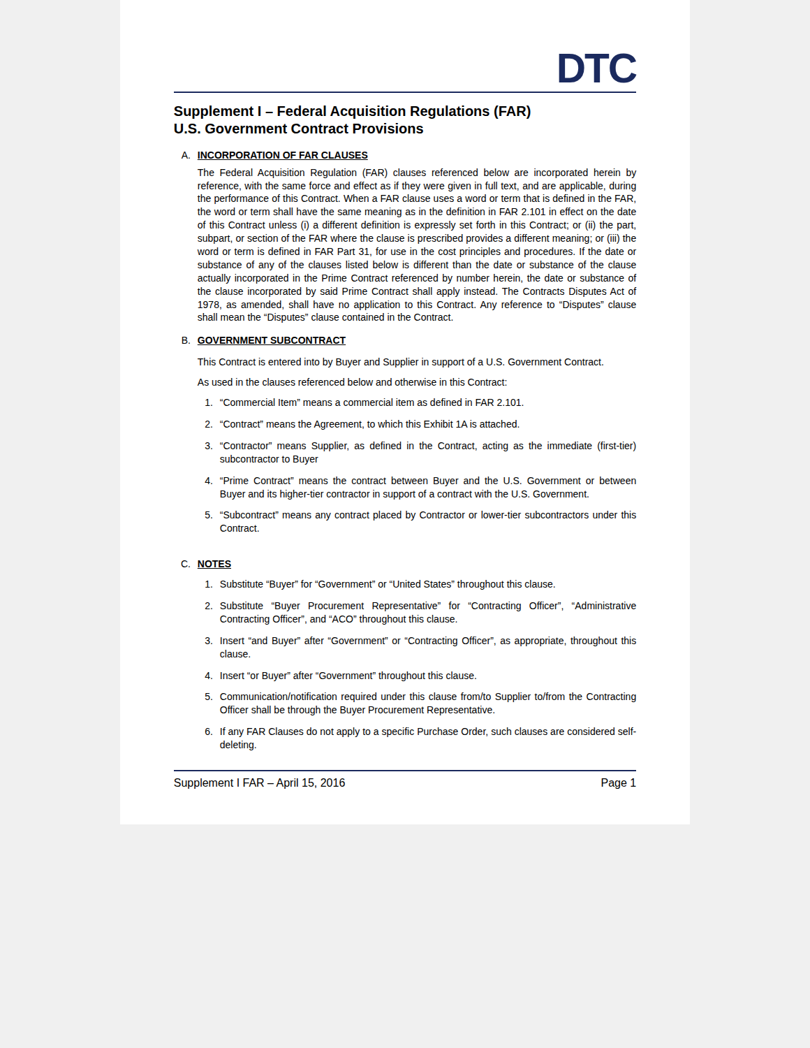DTC
Supplement I – Federal Acquisition Regulations (FAR)
U.S. Government Contract Provisions
INCORPORATION OF FAR CLAUSES
The Federal Acquisition Regulation (FAR) clauses referenced below are incorporated herein by reference, with the same force and effect as if they were given in full text, and are applicable, during the performance of this Contract. When a FAR clause uses a word or term that is defined in the FAR, the word or term shall have the same meaning as in the definition in FAR 2.101 in effect on the date of this Contract unless (i) a different definition is expressly set forth in this Contract; or (ii) the part, subpart, or section of the FAR where the clause is prescribed provides a different meaning; or (iii) the word or term is defined in FAR Part 31, for use in the cost principles and procedures. If the date or substance of any of the clauses listed below is different than the date or substance of the clause actually incorporated in the Prime Contract referenced by number herein, the date or substance of the clause incorporated by said Prime Contract shall apply instead. The Contracts Disputes Act of 1978, as amended, shall have no application to this Contract. Any reference to “Disputes” clause shall mean the “Disputes” clause contained in the Contract.
GOVERNMENT SUBCONTRACT
This Contract is entered into by Buyer and Supplier in support of a U.S. Government Contract.
As used in the clauses referenced below and otherwise in this Contract:
“Commercial Item” means a commercial item as defined in FAR 2.101.
“Contract” means the Agreement, to which this Exhibit 1A is attached.
“Contractor” means Supplier, as defined in the Contract, acting as the immediate (first-tier) subcontractor to Buyer
“Prime Contract” means the contract between Buyer and the U.S. Government or between Buyer and its higher-tier contractor in support of a contract with the U.S. Government.
“Subcontract” means any contract placed by Contractor or lower-tier subcontractors under this Contract.
NOTES
Substitute “Buyer” for “Government” or “United States” throughout this clause.
Substitute “Buyer Procurement Representative” for “Contracting Officer”, “Administrative Contracting Officer”, and “ACO” throughout this clause.
Insert “and Buyer” after “Government” or “Contracting Officer”, as appropriate, throughout this clause.
Insert “or Buyer” after “Government” throughout this clause.
Communication/notification required under this clause from/to Supplier to/from the Contracting Officer shall be through the Buyer Procurement Representative.
If any FAR Clauses do not apply to a specific Purchase Order, such clauses are considered self-deleting.
Supplement I FAR – April 15, 2016 Page 1